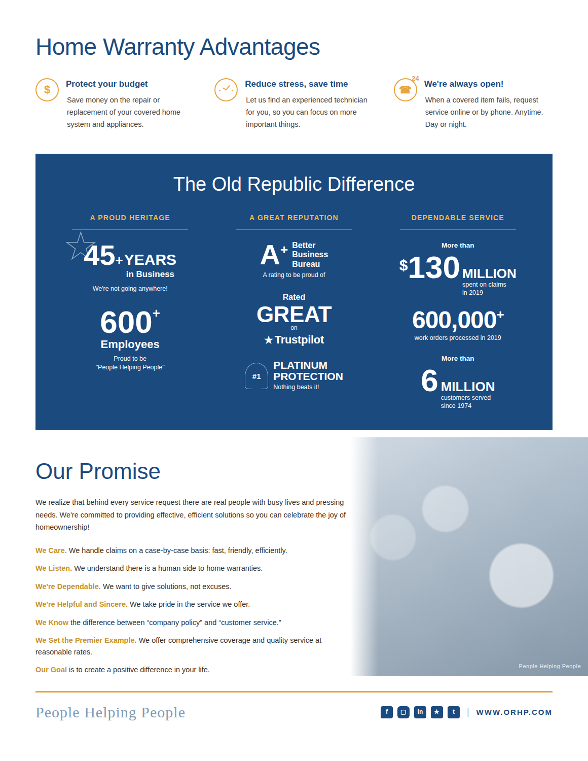Home Warranty Advantages
$
Protect your budget
Save money on the repair or replacement of your covered home system and appliances.
Reduce stress, save time
Let us find an experienced technician for you, so you can focus on more important things.
24 ☎
We're always open!
When a covered item fails, request service online or by phone. Anytime. Day or night.
The Old Republic Difference
A PROUD HERITAGE
★
45+YEARS
in Business
We're not going anywhere!
600+
Employees
Proud to be
"People Helping People"
A GREAT REPUTATION
A+
Better
Business
Bureau
A rating to be proud of
Rated
GREAT
on
★Trustpilot
#1
PLATINUM
PROTECTION
Nothing beats it!
DEPENDABLE SERVICE
More than
$ 130 MILLION
spent on claims
in 2019
600,000+
work orders processed in 2019
More than
6 MILLION
customers served
since 1974
People Helping People
Our Promise
We realize that behind every service request there are real people with busy lives and pressing needs. We're committed to providing effective, efficient solutions so you can celebrate the joy of homeownership!
We Care. We handle claims on a case-by-case basis: fast, friendly, efficiently.
We Listen. We understand there is a human side to home warranties.
We're Dependable. We want to give solutions, not excuses.
We're Helpful and Sincere. We take pride in the service we offer.
We Know the difference between “company policy” and “customer service.”
We Set the Premier Example. We offer comprehensive coverage and quality service at reasonable rates.
Our Goal is to create a positive difference in your life.
People Helping People
f ▢ in ★ t
| WWW.ORHP.COM